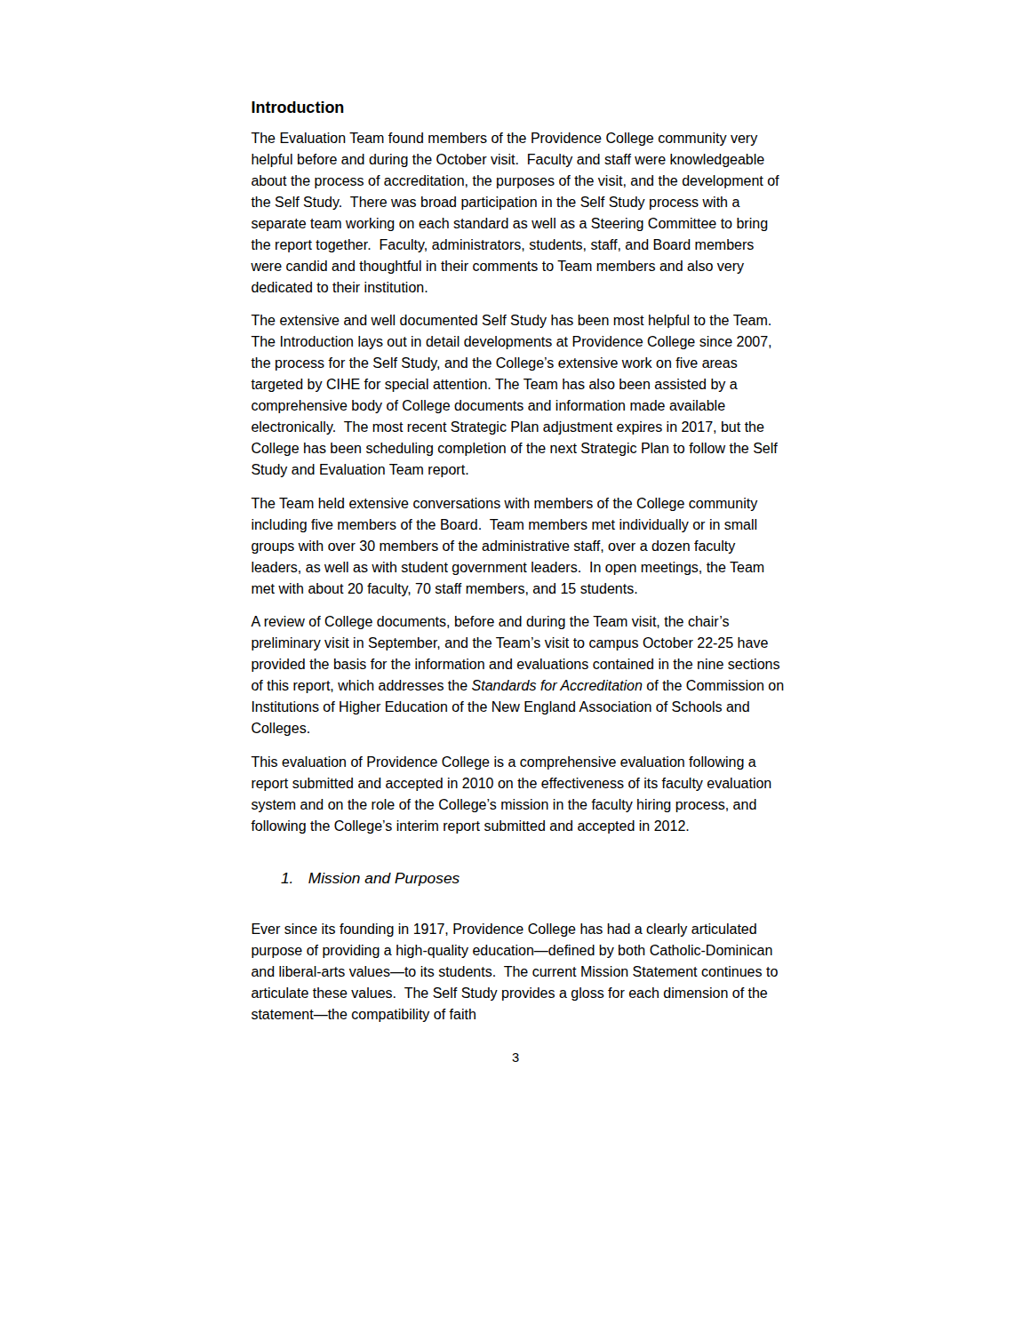Introduction
The Evaluation Team found members of the Providence College community very helpful before and during the October visit. Faculty and staff were knowledgeable about the process of accreditation, the purposes of the visit, and the development of the Self Study. There was broad participation in the Self Study process with a separate team working on each standard as well as a Steering Committee to bring the report together. Faculty, administrators, students, staff, and Board members were candid and thoughtful in their comments to Team members and also very dedicated to their institution.
The extensive and well documented Self Study has been most helpful to the Team. The Introduction lays out in detail developments at Providence College since 2007, the process for the Self Study, and the College’s extensive work on five areas targeted by CIHE for special attention. The Team has also been assisted by a comprehensive body of College documents and information made available electronically. The most recent Strategic Plan adjustment expires in 2017, but the College has been scheduling completion of the next Strategic Plan to follow the Self Study and Evaluation Team report.
The Team held extensive conversations with members of the College community including five members of the Board. Team members met individually or in small groups with over 30 members of the administrative staff, over a dozen faculty leaders, as well as with student government leaders. In open meetings, the Team met with about 20 faculty, 70 staff members, and 15 students.
A review of College documents, before and during the Team visit, the chair’s preliminary visit in September, and the Team’s visit to campus October 22-25 have provided the basis for the information and evaluations contained in the nine sections of this report, which addresses the Standards for Accreditation of the Commission on Institutions of Higher Education of the New England Association of Schools and Colleges.
This evaluation of Providence College is a comprehensive evaluation following a report submitted and accepted in 2010 on the effectiveness of its faculty evaluation system and on the role of the College’s mission in the faculty hiring process, and following the College’s interim report submitted and accepted in 2012.
Mission and Purposes
Ever since its founding in 1917, Providence College has had a clearly articulated purpose of providing a high-quality education—defined by both Catholic-Dominican and liberal-arts values—to its students. The current Mission Statement continues to articulate these values. The Self Study provides a gloss for each dimension of the statement—the compatibility of faith
3